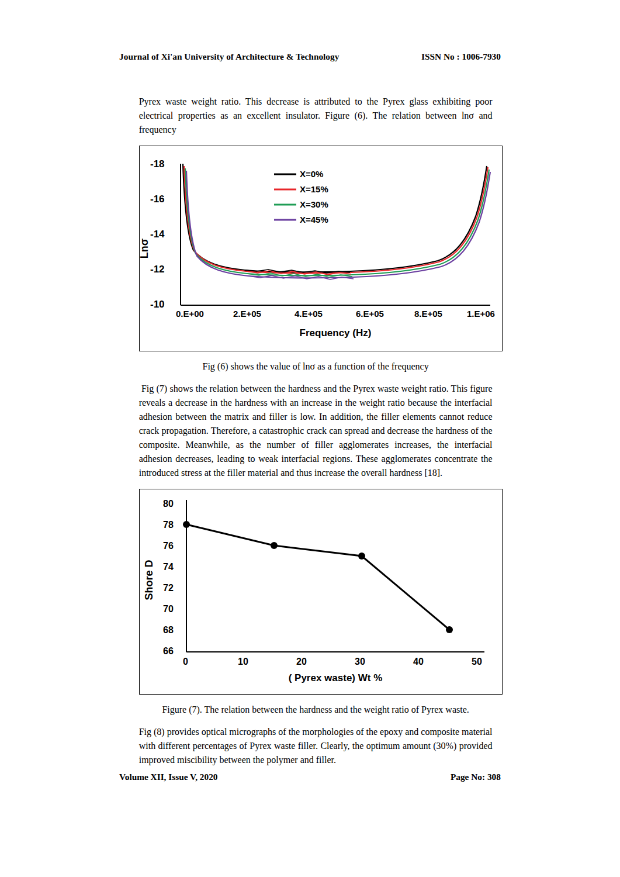Journal of Xi'an University of Architecture & Technology ISSN No : 1006-7930
Pyrex waste weight ratio. This decrease is attributed to the Pyrex glass exhibiting poor electrical properties as an excellent insulator. Figure (6). The relation between lnσ and frequency
-18 -16 -14 -12 -10 Lnσ 0.E+00 2.E+05 4.E+05 6.E+05 8.E+05 1.E+06 Frequency (Hz) X=0% X=15% X=30% X=45%
Fig (6) shows the value of lnσ as a function of the frequency
Fig (7) shows the relation between the hardness and the Pyrex waste weight ratio. This figure reveals a decrease in the hardness with an increase in the weight ratio because the interfacial adhesion between the matrix and filler is low. In addition, the filler elements cannot reduce crack propagation. Therefore, a catastrophic crack can spread and decrease the hardness of the composite. Meanwhile, as the number of filler agglomerates increases, the interfacial adhesion decreases, leading to weak interfacial regions. These agglomerates concentrate the introduced stress at the filler material and thus increase the overall hardness [18].
80 78 76 74 72 70 68 66 Shore D 0 10 20 30 40 50 ( Pyrex waste) Wt %
Figure (7). The relation between the hardness and the weight ratio of Pyrex waste.
Fig (8) provides optical micrographs of the morphologies of the epoxy and composite material with different percentages of Pyrex waste filler. Clearly, the optimum amount (30%) provided improved miscibility between the polymer and filler.
Volume XII, Issue V, 2020 Page No: 308